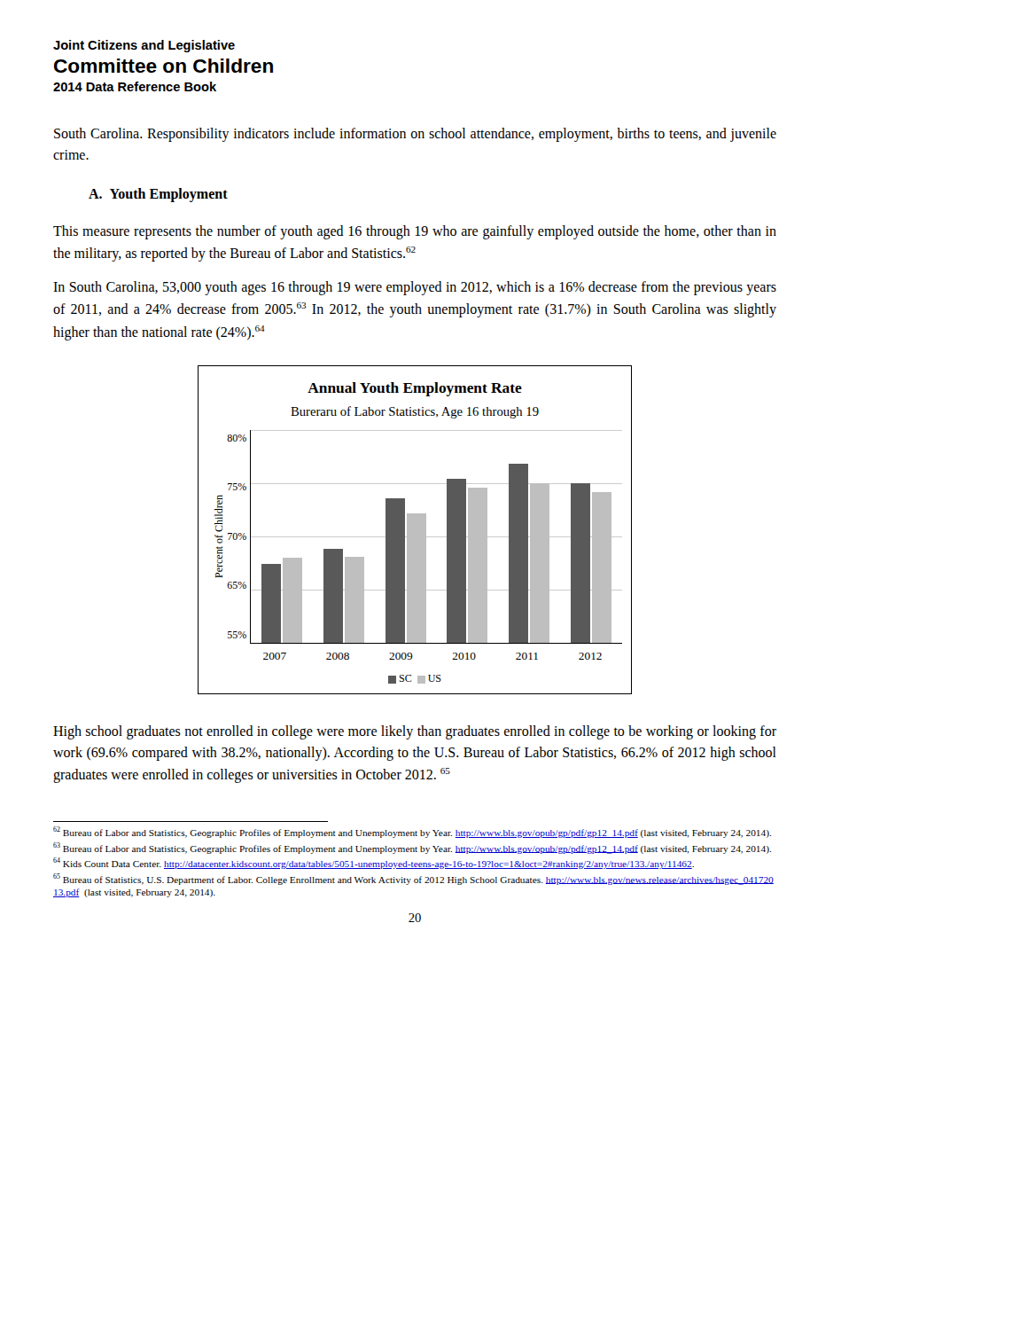Joint Citizens and Legislative
Committee on Children
2014 Data Reference Book
South Carolina. Responsibility indicators include information on school attendance, employment, births to teens, and juvenile crime.
A. Youth Employment
This measure represents the number of youth aged 16 through 19 who are gainfully employed outside the home, other than in the military, as reported by the Bureau of Labor and Statistics.62
In South Carolina, 53,000 youth ages 16 through 19 were employed in 2012, which is a 16% decrease from the previous years of 2011, and a 24% decrease from 2005.63 In 2012, the youth unemployment rate (31.7%) in South Carolina was slightly higher than the national rate (24%).64
Annual Youth Employment Rate
Bureraru of Labor Statistics, Age 16 through 19
Percent of Children
80% 75% 70% 65% 55%
2007 2008 2009 2010 2011 2012
SC US
High school graduates not enrolled in college were more likely than graduates enrolled in college to be working or looking for work (69.6% compared with 38.2%, nationally). According to the U.S. Bureau of Labor Statistics, 66.2% of 2012 high school graduates were enrolled in colleges or universities in October 2012. 65
62 Bureau of Labor and Statistics, Geographic Profiles of Employment and Unemployment by Year. http://www.bls.gov/opub/gp/pdf/gp12_14.pdf (last visited, February 24, 2014).
63 Bureau of Labor and Statistics, Geographic Profiles of Employment and Unemployment by Year. http://www.bls.gov/opub/gp/pdf/gp12_14.pdf (last visited, February 24, 2014).
64 Kids Count Data Center. http://datacenter.kidscount.org/data/tables/5051-unemployed-teens-age-16-to-19?loc=1&loct=2#ranking/2/any/true/133./any/11462.
65 Bureau of Statistics, U.S. Department of Labor. College Enrollment and Work Activity of 2012 High School Graduates. http://www.bls.gov/news.release/archives/hsgec_04172013.pdf (last visited, February 24, 2014).
20